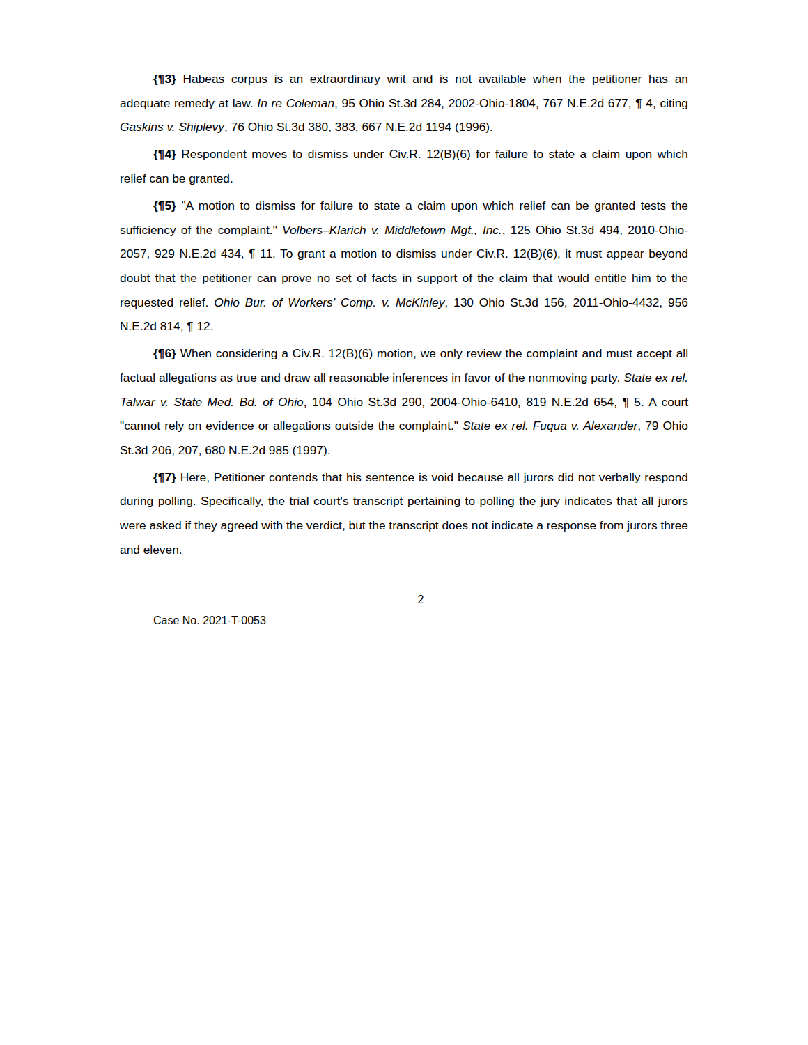{¶3} Habeas corpus is an extraordinary writ and is not available when the petitioner has an adequate remedy at law. In re Coleman, 95 Ohio St.3d 284, 2002-Ohio-1804, 767 N.E.2d 677, ¶ 4, citing Gaskins v. Shiplevy, 76 Ohio St.3d 380, 383, 667 N.E.2d 1194 (1996).
{¶4} Respondent moves to dismiss under Civ.R. 12(B)(6) for failure to state a claim upon which relief can be granted.
{¶5} "A motion to dismiss for failure to state a claim upon which relief can be granted tests the sufficiency of the complaint." Volbers–Klarich v. Middletown Mgt., Inc., 125 Ohio St.3d 494, 2010-Ohio-2057, 929 N.E.2d 434, ¶ 11. To grant a motion to dismiss under Civ.R. 12(B)(6), it must appear beyond doubt that the petitioner can prove no set of facts in support of the claim that would entitle him to the requested relief. Ohio Bur. of Workers' Comp. v. McKinley, 130 Ohio St.3d 156, 2011-Ohio-4432, 956 N.E.2d 814, ¶ 12.
{¶6} When considering a Civ.R. 12(B)(6) motion, we only review the complaint and must accept all factual allegations as true and draw all reasonable inferences in favor of the nonmoving party. State ex rel. Talwar v. State Med. Bd. of Ohio, 104 Ohio St.3d 290, 2004-Ohio-6410, 819 N.E.2d 654, ¶ 5. A court "cannot rely on evidence or allegations outside the complaint." State ex rel. Fuqua v. Alexander, 79 Ohio St.3d 206, 207, 680 N.E.2d 985 (1997).
{¶7} Here, Petitioner contends that his sentence is void because all jurors did not verbally respond during polling. Specifically, the trial court's transcript pertaining to polling the jury indicates that all jurors were asked if they agreed with the verdict, but the transcript does not indicate a response from jurors three and eleven.
2
Case No. 2021-T-0053